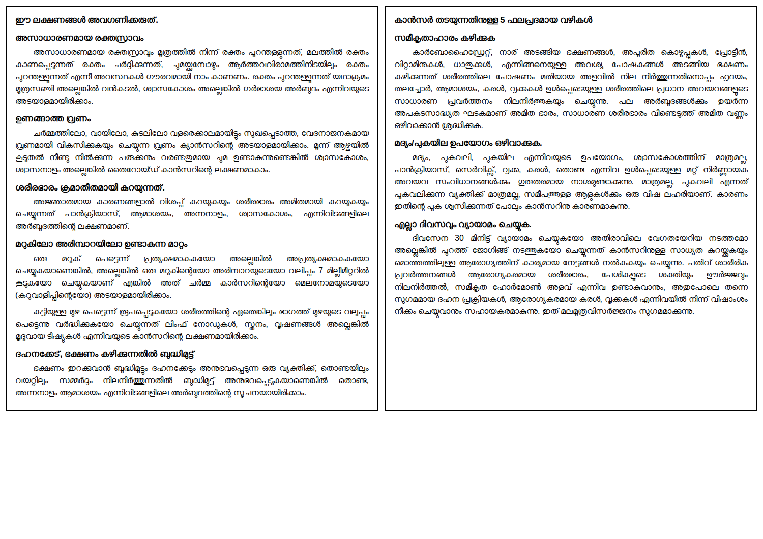ഈ ലക്ഷണങ്ങൾ അവഗണിക്കരുത്.
അസാധാരണമായ രക്തസ്രാവം
അസാധാരണമായ രക്തസ്രാവും മൂത്രത്തിൽ നിന്ന് രക്തം പുറന്തള്ളുന്നത്, മലത്തിൽ രക്തം കാണപ്പെടുന്നത് രക്തം ചർദ്ദിക്കുന്നത്, ചുമയ്ക്കുമ്പോഴും ആർത്തവവിരാമത്തിനിടയിലും രക്തം പുറന്തള്ളുന്നത് എന്നീ അവസ്ഥകൾ ഗൗരവമായി നാം കാണണം. രക്തം പുറന്തള്ളുന്നത് യഥാക്രമം മൂത്രസഞ്ചി അല്ലെങ്കിൽ വൻകുടൽ, ശ്വാസകോശം അല്ലെങ്കിൽ ഗർഭാശയ അർബുദം എന്നിവയുടെ അടയാളമായിരിക്കാം.
ഉണങ്ങാത്ത വ്രണം
ചർമ്മത്തിലോ, വായിലോ, കുടലിലോ വളരെക്കാലമായിട്ടും സുഖപ്പെടാത്ത, വേദനാജനകമായ വ്രണമായി വികസിക്കുകയും ചെയ്യുന്ന വ്രണം ക്യാൻസറിന്റെ അടയാളമായിക്കാം. മൂന്ന് ആഴ്ചയിൽ കൂടുതൽ നീണ്ടു നിൽക്കുന്ന പരുക്കനും വരണ്ടതുമായ ചുമ ഉണ്ടാകുന്നുണ്ടെങ്കിൽ ശ്വാസകോശം, ശ്വാസനാളം അല്ലെങ്കിൽ തൈറോയ്ഡ് കാൻസറിന്റെ ലക്ഷണമാകാം.
ശരീരഭാരം ക്രമാതീതമായി കുറയുന്നത്.
അജ്ഞാതമായ കാരണങ്ങളാൽ വിശപ്പ് കുറയുകയും ശരീരഭാരം അമിതമായി കുറയുകയും ചെയ്യുന്നത് പാൻക്രിയാസ്, ആമാശയം, അന്നനാളം, ശ്വാസകോശം, എന്നിവിടങ്ങളിലെ അർബുദത്തിന്റെ ലക്ഷണമാണ്.
മറുകിലോ അരിമ്പാറയിലോ ഉണ്ടാകുന്ന മാറ്റം
ഒരു മറുക് പെട്ടെന്ന് പ്രത്യക്ഷമാകുകയോ അല്ലെങ്കിൽ അപ്രത്യക്ഷമാകുകയോ ചെയ്യുകയാണെങ്കിൽ, അല്ലെങ്കിൽ ഒരു മറുകിന്റെയോ അരിമ്പാറയുടെയോ വലിപ്പം 7 മില്ലീമീറ്ററിൽ കൂടുകയോ ചെയ്യുകയാണ് എങ്കിൽ അത് ചർമ്മ കാർസറിന്റെയോ മെലനോമയുടെയോ (കറുവാളിപ്പിന്റെയോ) അടയാളമായിരിക്കാം.
കട്ടിയുള്ള മുഴ പെട്ടെന്ന് രൂപപ്പെടുകയോ ശരീരത്തിന്റെ ഏതെങ്കിലും ഭാഗത്ത് മുഴയുടെ വലുപ്പം പെട്ടെന്നു വർദ്ധിക്കുകയോ ചെയ്യുന്നത് ലിംഫ് നോഡുകൾ, സ്തനം, വൃഷണങ്ങൾ അല്ലെങ്കിൽ മൃദുവായ ടിഷ്യുകൾ എന്നിവയുടെ കാൻസറിന്റെ ലക്ഷണമായിരിക്കാം.
ദഹനക്കേട്, ഭക്ഷണം കഴിക്കുന്നതിൽ ബുദ്ധിമുട്ട്
ഭക്ഷണം ഇറക്കുവാൻ ബുദ്ധിമുട്ടും ദഹനക്കേടും അനുഭവപ്പെടുന്ന ഒരു വ്യക്തിക്ക്, തൊണ്ടയിലും വയറ്റിലും സമ്മർദ്ദം നിലനിർത്തുന്നതിൽ ബുദ്ധിമുട്ട് അനുഭവപ്പെടുകയാണെങ്കിൽ തൊണ്ട, അന്നനാളം ആമാശയം എന്നിവിടങ്ങളിലെ അർബുദത്തിന്റെ സൂചനയായിരിക്കാം.
കാൻസർ തടയുന്നതിനുള്ള 5 ഫലപ്രദമായ വഴികൾ
സമീകൃതാഹാരം കഴിക്കുക
കാർബോഹൈഡ്രേറ്റ്, നാര് അടങ്ങിയ ഭക്ഷണങ്ങൾ, അപൂരിത കൊഴുപ്പുകൾ, പ്രോട്ടീൻ, വിറ്റാമിനുകൾ, ധാതുക്കൾ, എന്നിങ്ങനെയുള്ള അവശ്യ പോഷകങ്ങൾ അടങ്ങിയ ഭക്ഷണം കഴിക്കുന്നത് ശരീരത്തിലെ പോഷണം മതിയായ അളവിൽ നില നിർത്തുന്നതിനൊപ്പം ഹൃദയം, തലച്ചോർ, ആമാശയം, കരൾ, വൃക്കകൾ ഉൾപ്പെടെയുള്ള ശരീരത്തിലെ പ്രധാന അവയവങ്ങളുടെ സാധാരണ പ്രവർത്തനം നിലനിർത്തുകയും ചെയ്യുന്നു. പല അർബുദങ്ങൾക്കും ഉയർന്ന അപകടസാദ്ധ്യത ഘടകമാണ് അമിത ഭാരം, സാധാരണ ശരീരഭാരം വീണ്ടെടുത്ത് അമിത വണ്ണം ഒഴിവാക്കാൻ ശ്രദ്ധിക്കുക.
മദ്യം/പുകയില ഉപയോഗം ഒഴിവാക്കുക.
മദ്യം, പുകവലി, പുകയില എന്നിവയുടെ ഉപയോഗം, ശ്വാസകോശത്തിന് മാത്രമല്ല, പാൻക്രിയാസ്, സെർവിക്സ്, വൃക്ക, കരൾ, തൊണ്ട എന്നിവ ഉൾപ്പെടെയുള്ള മറ്റ് നിർണ്ണായക അവയവ സംവിധാനങ്ങൾക്കും ഗുരുതരമായ നാശമുണ്ടാക്കുന്നു. മാത്രമല്ല, പുകവലി എന്നത് പുകവലിക്കുന്ന വ്യക്തിക്ക് മാത്രമല്ല, സമീപത്തുള്ള ആളുകൾക്കും ഒരു വിഷ ലഹരിയാണ്. കാരണം ഇതിന്റെ പുക ശ്വസിക്കുന്നത് പോലും കാൻസറിനു കാരണമാകുന്നു.
എല്ലാ ദിവസവും വ്യായാമം ചെയ്യുക.
ദിവസേന 30 മിനിട്ട് വ്യായാമം ചെയ്യുകയോ അതിരാവിലെ വേഗതയേറിയ നടത്തമോ അല്ലെങ്കിൽ പുറത്ത് ജോഗിങ്ങ് നടത്തുകയോ ചെയ്യുന്നത് കാൻസറിനുള്ള സാധ്യത കുറയ്ക്കുകയും മൊത്തത്തിലുള്ള ആരോഗ്യത്തിന് കാര്യമായ നേട്ടങ്ങൾ നൽകുകയും ചെയ്യുന്നു. പതിവ് ശാരീരിക പ്രവർത്തനങ്ങൾ ആരോഗ്യകരമായ ശരീരഭാരം, പേശികളുടെ ശക്തിയും ഊർജ്ജവും നിലനിർത്തൽ, സമീകൃത ഹോർമോൺ അളവ് എന്നിവ ഉണ്ടാകുവാനും, അതുപോലെ തന്നെ സുഗമമായ ദഹന പ്രക്രിയകൾ, ആരോഗ്യകരമായ കരൾ, വൃക്കകൾ എന്നിവയിൽ നിന്ന് വിഷാംശം നീക്കം ചെയ്യുവാനും സഹായകരമാകുന്നു. ഇത് മലമൂത്രവിസർജ്ജനം സുഗമമാക്കുന്നു.